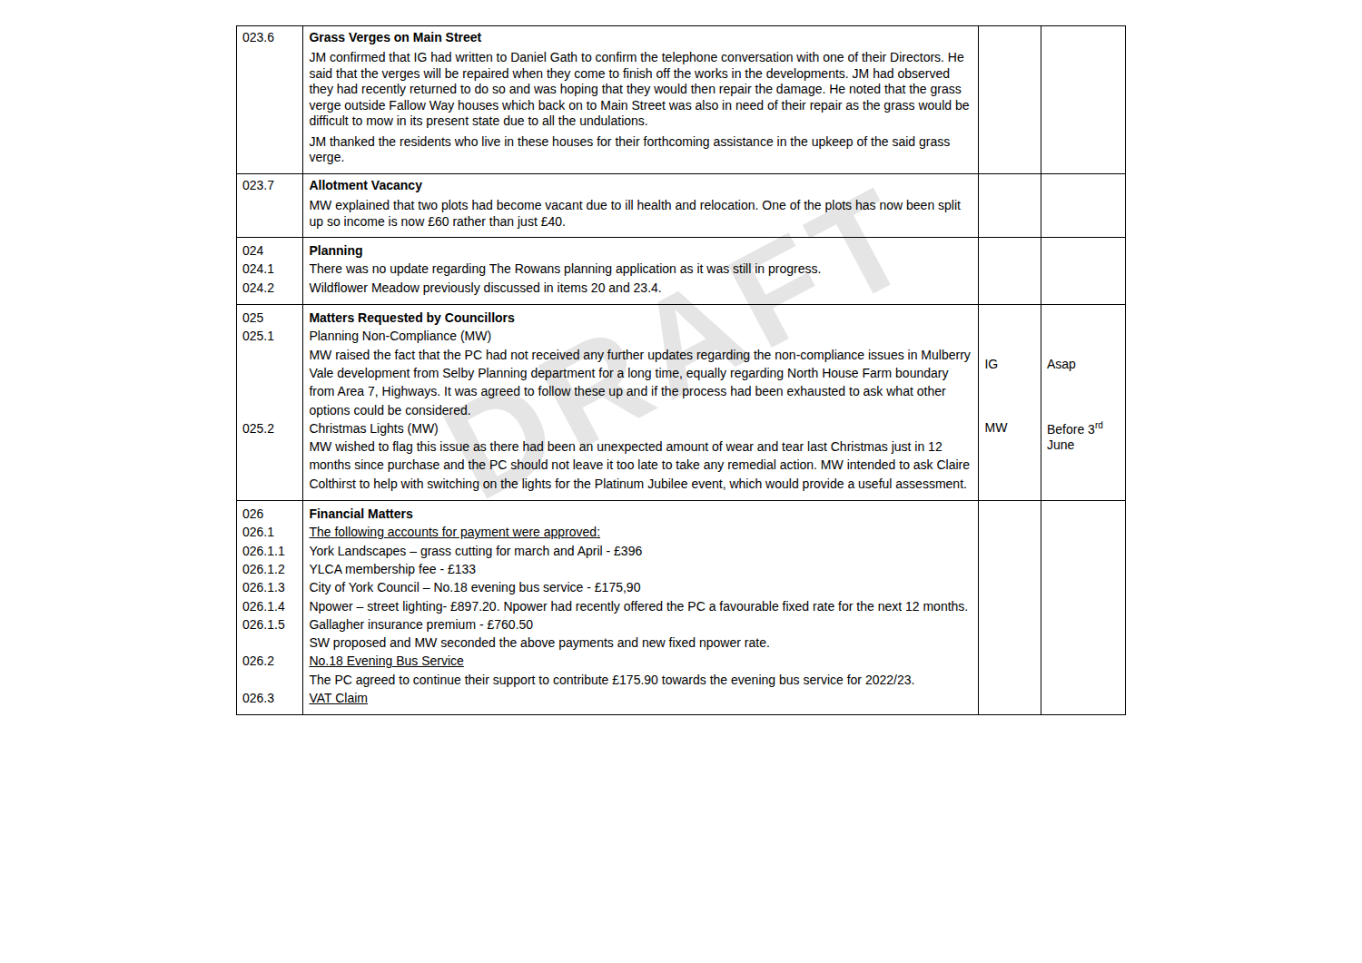DRAFT
| 023.6 | Grass Verges on Main Street JM confirmed that IG had written to Daniel Gath to confirm the telephone conversation with one of their Directors. He said that the verges will be repaired when they come to finish off the works in the developments. JM had observed they had recently returned to do so and was hoping that they would then repair the damage. He noted that the grass verge outside Fallow Way houses which back on to Main Street was also in need of their repair as the grass would be difficult to mow in its present state due to all the undulations. JM thanked the residents who live in these houses for their forthcoming assistance in the upkeep of the said grass verge. | | |
| 023.7 | Allotment Vacancy MW explained that two plots had become vacant due to ill health and relocation. One of the plots has now been split up so income is now £60 rather than just £40. | | |
| 024 024.1 024.2 | Planning There was no update regarding The Rowans planning application as it was still in progress. Wildflower Meadow previously discussed in items 20 and 23.4. | | |
| 025 025.1 025.2 | Matters Requested by Councillors Planning Non-Compliance (MW) MW raised the fact that the PC had not received any further updates regarding the non-compliance issues in Mulberry Vale development from Selby Planning department for a long time, equally regarding North House Farm boundary from Area 7, Highways. It was agreed to follow these up and if the process had been exhausted to ask what other options could be considered. Christmas Lights (MW) MW wished to flag this issue as there had been an unexpected amount of wear and tear last Christmas just in 12 months since purchase and the PC should not leave it too late to take any remedial action. MW intended to ask Claire Colthirst to help with switching on the lights for the Platinum Jubilee event, which would provide a useful assessment. | IG MW | Asap Before 3 rd June |
| 026 026.1 026.1.1 026.1.2 026.1.3 026.1.4 026.1.5 026.2 026.3 | Financial Matters The following accounts for payment were approved: York Landscapes – grass cutting for march and April - £396 YLCA membership fee - £133 City of York Council – No.18 evening bus service - £175,90 Npower – street lighting- £897.20. Npower had recently offered the PC a favourable fixed rate for the next 12 months. Gallagher insurance premium - £760.50 SW proposed and MW seconded the above payments and new fixed npower rate. No.18 Evening Bus Service The PC agreed to continue their support to contribute £175.90 towards the evening bus service for 2022/23. VAT Claim | | |